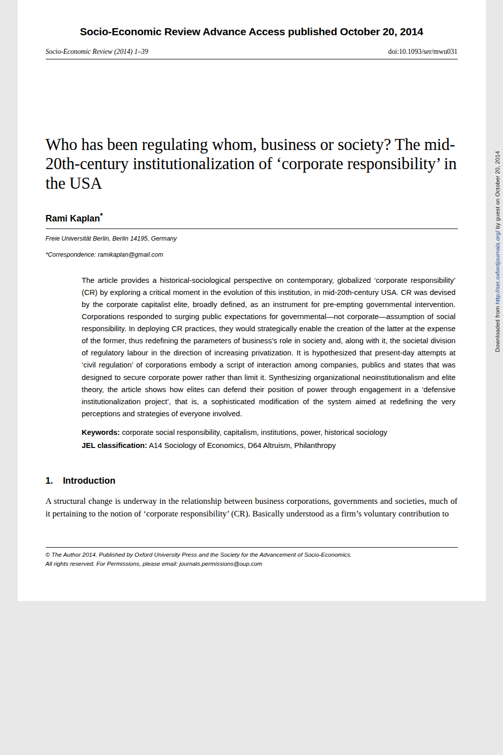Socio-Economic Review Advance Access published October 20, 2014
Socio-Economic Review (2014) 1–39 doi:10.1093/ser/mwu031
Downloaded from http://ser.oxfordjournals.org/ by guest on October 20, 2014
Who has been regulating whom, business or society? The mid-20th-century institutionalization of ‘corporate responsibility’ in the USA
Rami Kaplan*
Freie Universität Berlin, Berlin 14195, Germany
*Correspondence: ramikaplan@gmail.com
The article provides a historical-sociological perspective on contemporary, globalized ‘corporate responsibility’ (CR) by exploring a critical moment in the evolution of this institution, in mid-20th-century USA. CR was devised by the corporate capitalist elite, broadly defined, as an instrument for pre-empting governmental intervention. Corporations responded to surging public expectations for governmental—not corporate—assumption of social responsibility. In deploying CR practices, they would strategically enable the creation of the latter at the expense of the former, thus redefining the parameters of business’s role in society and, along with it, the societal division of regulatory labour in the direction of increasing privatization. It is hypothesized that present-day attempts at ‘civil regulation’ of corporations embody a script of interaction among companies, publics and states that was designed to secure corporate power rather than limit it. Synthesizing organizational neoinstitutionalism and elite theory, the article shows how elites can defend their position of power through engagement in a ‘defensive institutionalization project’, that is, a sophisticated modification of the system aimed at redefining the very perceptions and strategies of everyone involved.
Keywords: corporate social responsibility, capitalism, institutions, power, historical sociology
JEL classification: A14 Sociology of Economics, D64 Altruism, Philanthropy
1. Introduction
A structural change is underway in the relationship between business corporations, governments and societies, much of it pertaining to the notion of ‘corporate responsibility’ (CR). Basically understood as a firm’s voluntary contribution to
© The Author 2014. Published by Oxford University Press and the Society for the Advancement of Socio-Economics.
All rights reserved. For Permissions, please email: journals.permissions@oup.com